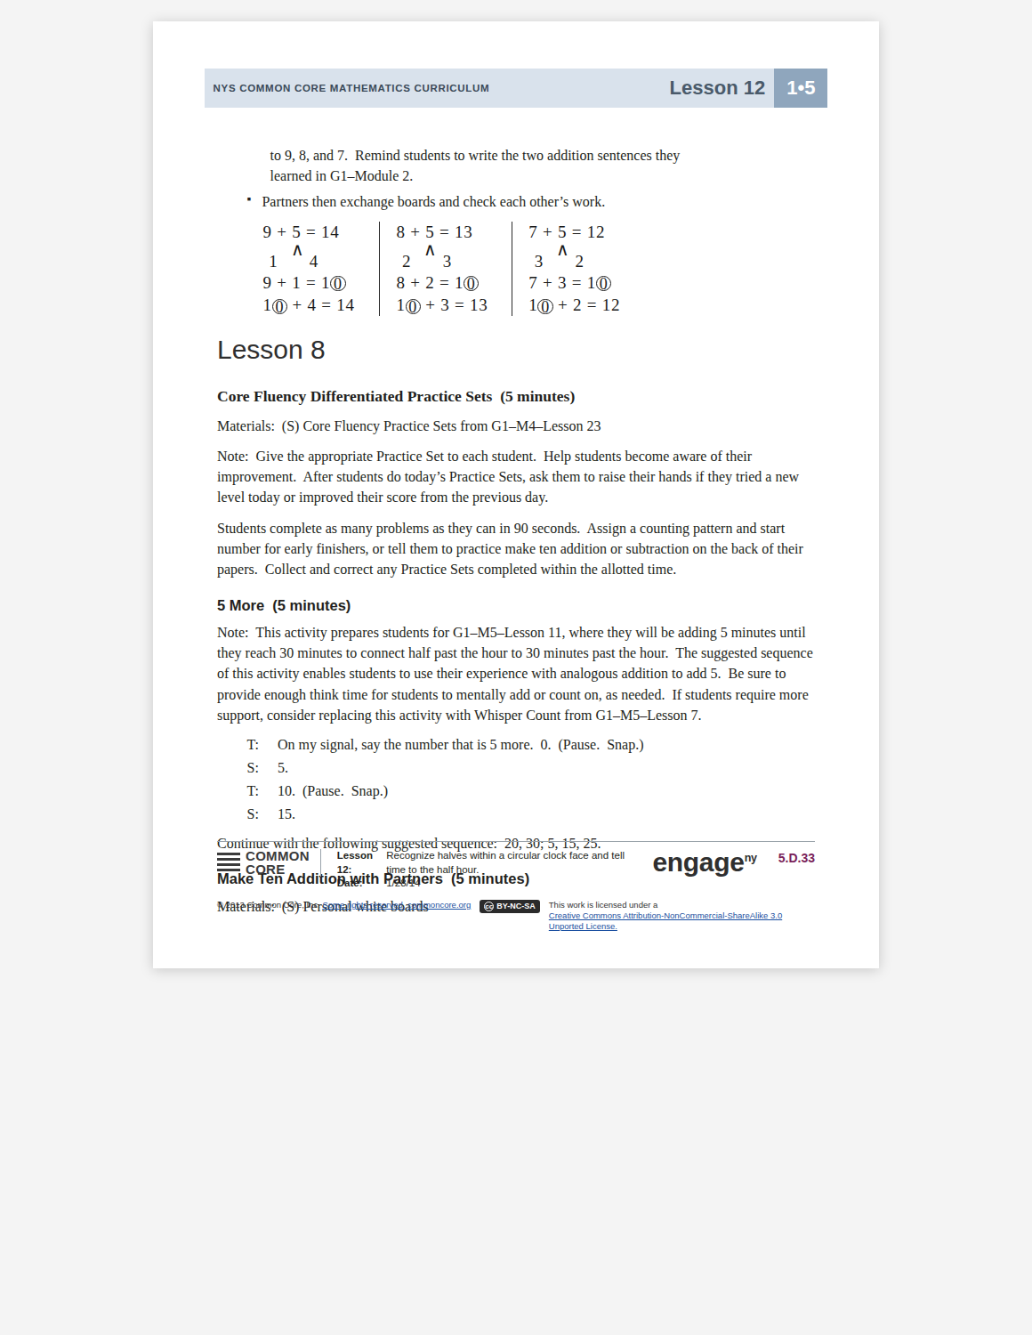NYS COMMON CORE MATHEMATICS CURRICULUM
Lesson 12
1•5
to 9, 8, and 7. Remind students to write the two addition sentences they learned in G1–Module 2.
Partners then exchange boards and check each other’s work.
9 + 5 = 14
∧14
9 + 1 = 10
10 + 4 = 14
8 + 5 = 13
∧23
8 + 2 = 10
10 + 3 = 13
7 + 5 = 12
∧32
7 + 3 = 10
10 + 2 = 12
Lesson 8
Core Fluency Differentiated Practice Sets (5 minutes)
Materials: (S) Core Fluency Practice Sets from G1–M4–Lesson 23
Note: Give the appropriate Practice Set to each student. Help students become aware of their improvement. After students do today’s Practice Sets, ask them to raise their hands if they tried a new level today or improved their score from the previous day.
Students complete as many problems as they can in 90 seconds. Assign a counting pattern and start number for early finishers, or tell them to practice make ten addition or subtraction on the back of their papers. Collect and correct any Practice Sets completed within the allotted time.
5 More (5 minutes)
Note: This activity prepares students for G1–M5–Lesson 11, where they will be adding 5 minutes until they reach 30 minutes to connect half past the hour to 30 minutes past the hour. The suggested sequence of this activity enables students to use their experience with analogous addition to add 5. Be sure to provide enough think time for students to mentally add or count on, as needed. If students require more support, consider replacing this activity with Whisper Count from G1–M5–Lesson 7.
T:
On my signal, say the number that is 5 more. 0. (Pause. Snap.)
S:
5.
T:
10. (Pause. Snap.)
S:
15.
Continue with the following suggested sequence: 20, 30; 5, 15, 25.
Make Ten Addition with Partners (5 minutes)
Materials: (S) Personal white boards
COMMON CORE
Lesson 12:
Date:
Recognize halves within a circular clock face and tell time to the half hour.
1/28/14
engageny
5.D.33
© 2013 Common Core, Inc. Some rights reserved. commoncore.org
cc BY-NC-SA
This work is licensed under a
Creative Commons Attribution-NonCommercial-ShareAlike 3.0 Unported License.